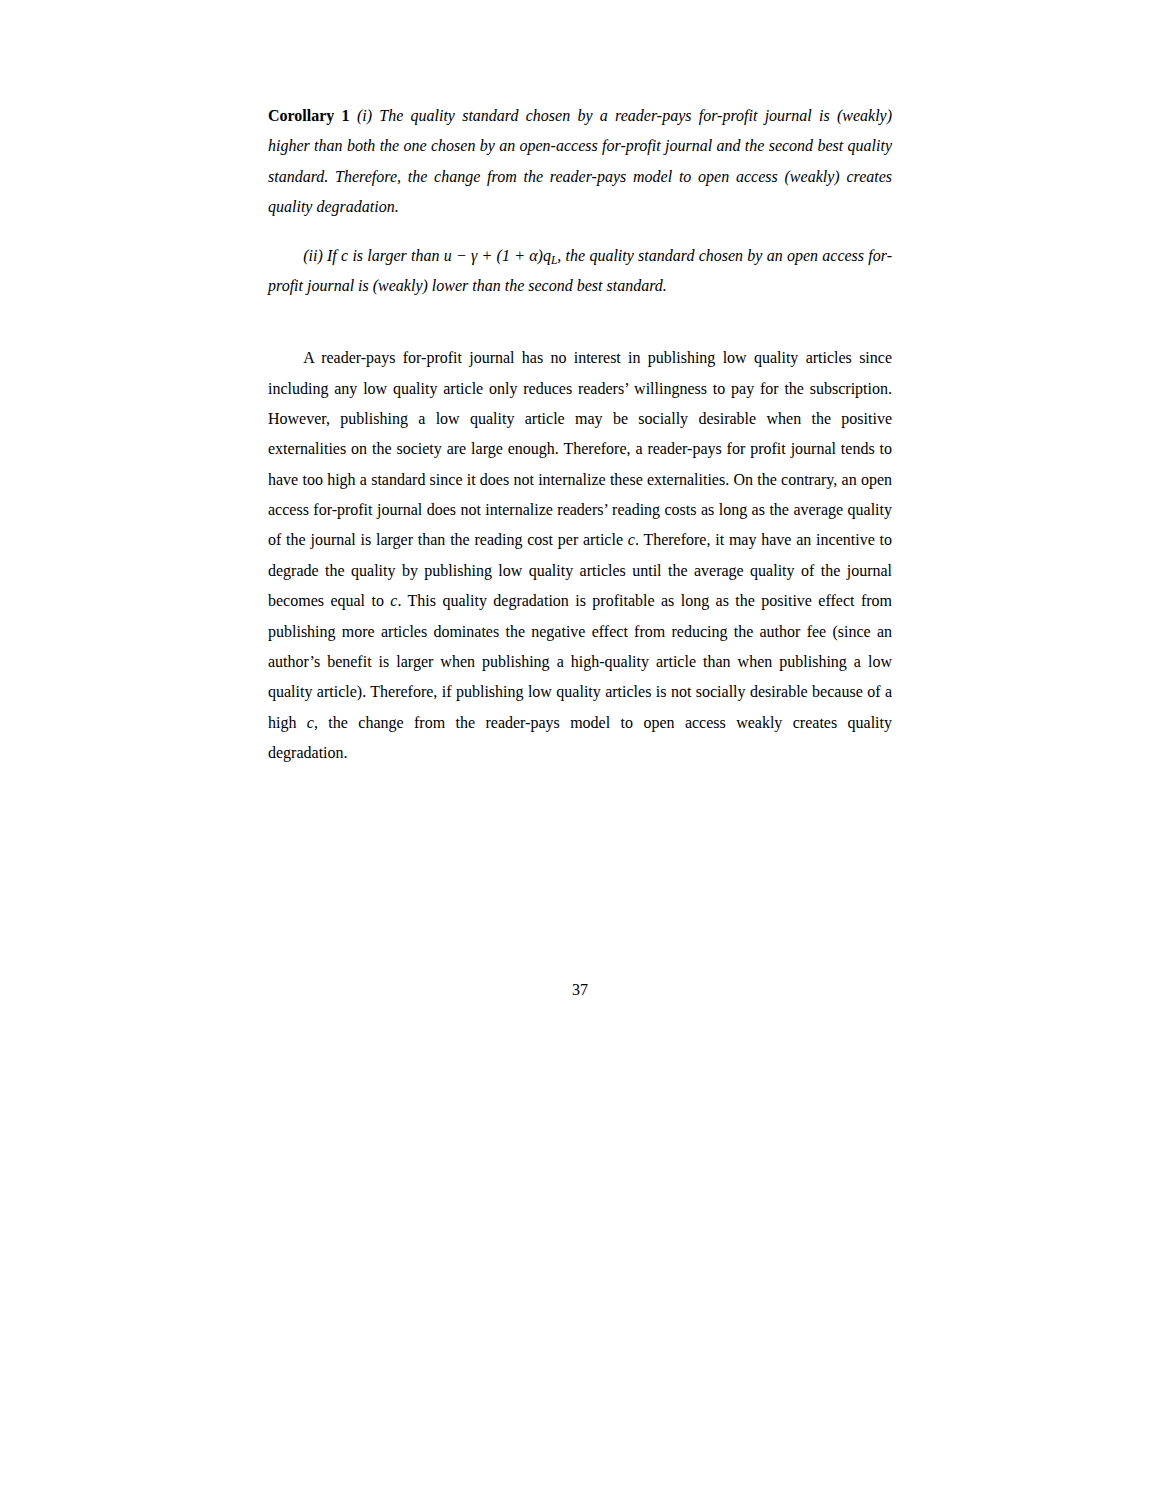Corollary 1 (i) The quality standard chosen by a reader-pays for-profit journal is (weakly) higher than both the one chosen by an open-access for-profit journal and the second best quality standard. Therefore, the change from the reader-pays model to open access (weakly) creates quality degradation.
(ii) If c is larger than u − γ + (1 + α)qL, the quality standard chosen by an open access for-profit journal is (weakly) lower than the second best standard.
A reader-pays for-profit journal has no interest in publishing low quality articles since including any low quality article only reduces readers’ willingness to pay for the subscription. However, publishing a low quality article may be socially desirable when the positive externalities on the society are large enough. Therefore, a reader-pays for profit journal tends to have too high a standard since it does not internalize these externalities. On the contrary, an open access for-profit journal does not internalize readers’ reading costs as long as the average quality of the journal is larger than the reading cost per article c. Therefore, it may have an incentive to degrade the quality by publishing low quality articles until the average quality of the journal becomes equal to c. This quality degradation is profitable as long as the positive effect from publishing more articles dominates the negative effect from reducing the author fee (since an author’s benefit is larger when publishing a high-quality article than when publishing a low quality article). Therefore, if publishing low quality articles is not socially desirable because of a high c, the change from the reader-pays model to open access weakly creates quality degradation.
37